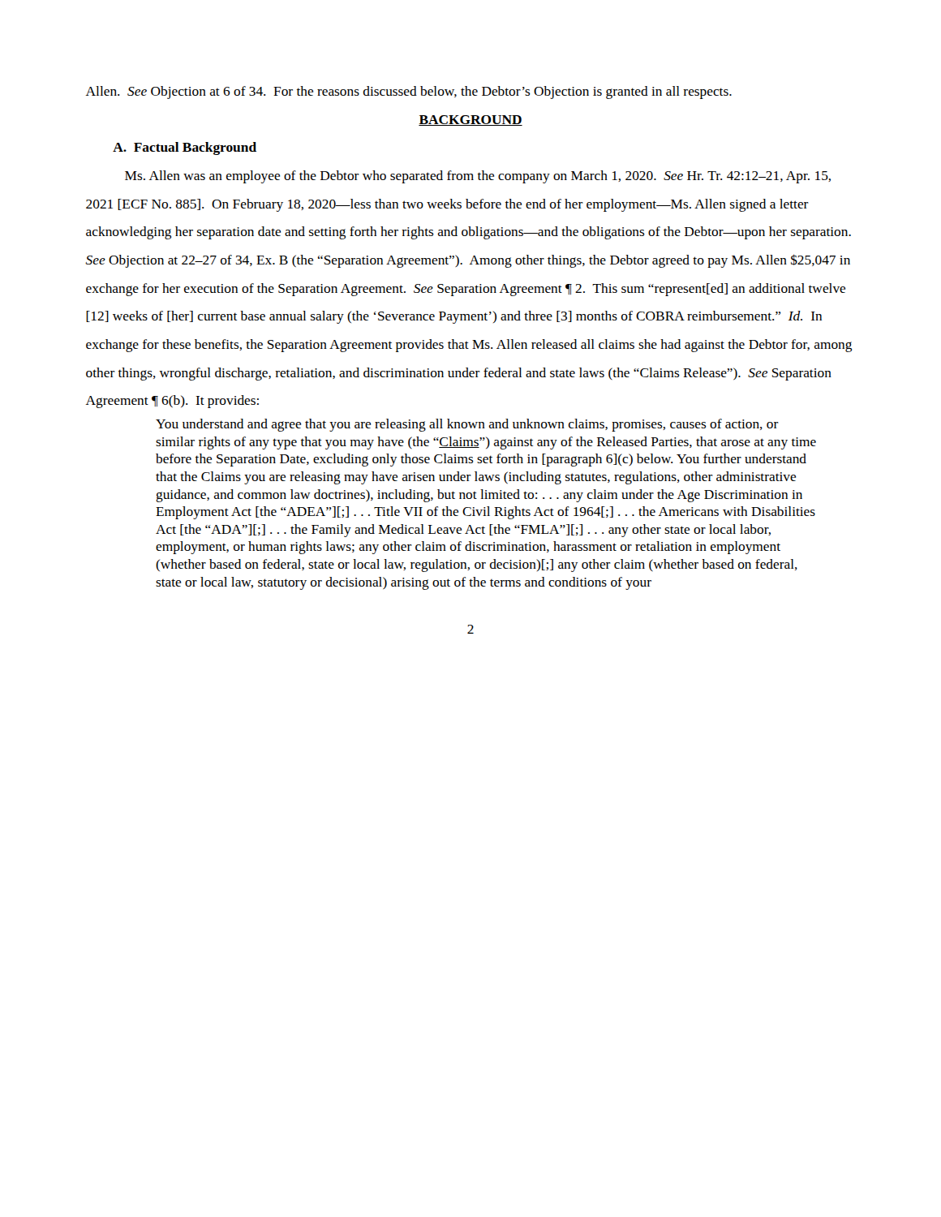Allen. See Objection at 6 of 34. For the reasons discussed below, the Debtor’s Objection is granted in all respects.
BACKGROUND
A. Factual Background
Ms. Allen was an employee of the Debtor who separated from the company on March 1, 2020. See Hr. Tr. 42:12–21, Apr. 15, 2021 [ECF No. 885]. On February 18, 2020—less than two weeks before the end of her employment—Ms. Allen signed a letter acknowledging her separation date and setting forth her rights and obligations—and the obligations of the Debtor—upon her separation. See Objection at 22–27 of 34, Ex. B (the “Separation Agreement”). Among other things, the Debtor agreed to pay Ms. Allen $25,047 in exchange for her execution of the Separation Agreement. See Separation Agreement ¶ 2. This sum “represent[ed] an additional twelve [12] weeks of [her] current base annual salary (the ‘Severance Payment’) and three [3] months of COBRA reimbursement.” Id. In exchange for these benefits, the Separation Agreement provides that Ms. Allen released all claims she had against the Debtor for, among other things, wrongful discharge, retaliation, and discrimination under federal and state laws (the “Claims Release”). See Separation Agreement ¶ 6(b). It provides:
You understand and agree that you are releasing all known and unknown claims, promises, causes of action, or similar rights of any type that you may have (the “Claims”) against any of the Released Parties, that arose at any time before the Separation Date, excluding only those Claims set forth in [paragraph 6](c) below. You further understand that the Claims you are releasing may have arisen under laws (including statutes, regulations, other administrative guidance, and common law doctrines), including, but not limited to: . . . any claim under the Age Discrimination in Employment Act [the “ADEA”][;] . . . Title VII of the Civil Rights Act of 1964[;] . . . the Americans with Disabilities Act [the “ADA”][;] . . . the Family and Medical Leave Act [the “FMLA”][;] . . . any other state or local labor, employment, or human rights laws; any other claim of discrimination, harassment or retaliation in employment (whether based on federal, state or local law, regulation, or decision)[;] any other claim (whether based on federal, state or local law, statutory or decisional) arising out of the terms and conditions of your
2